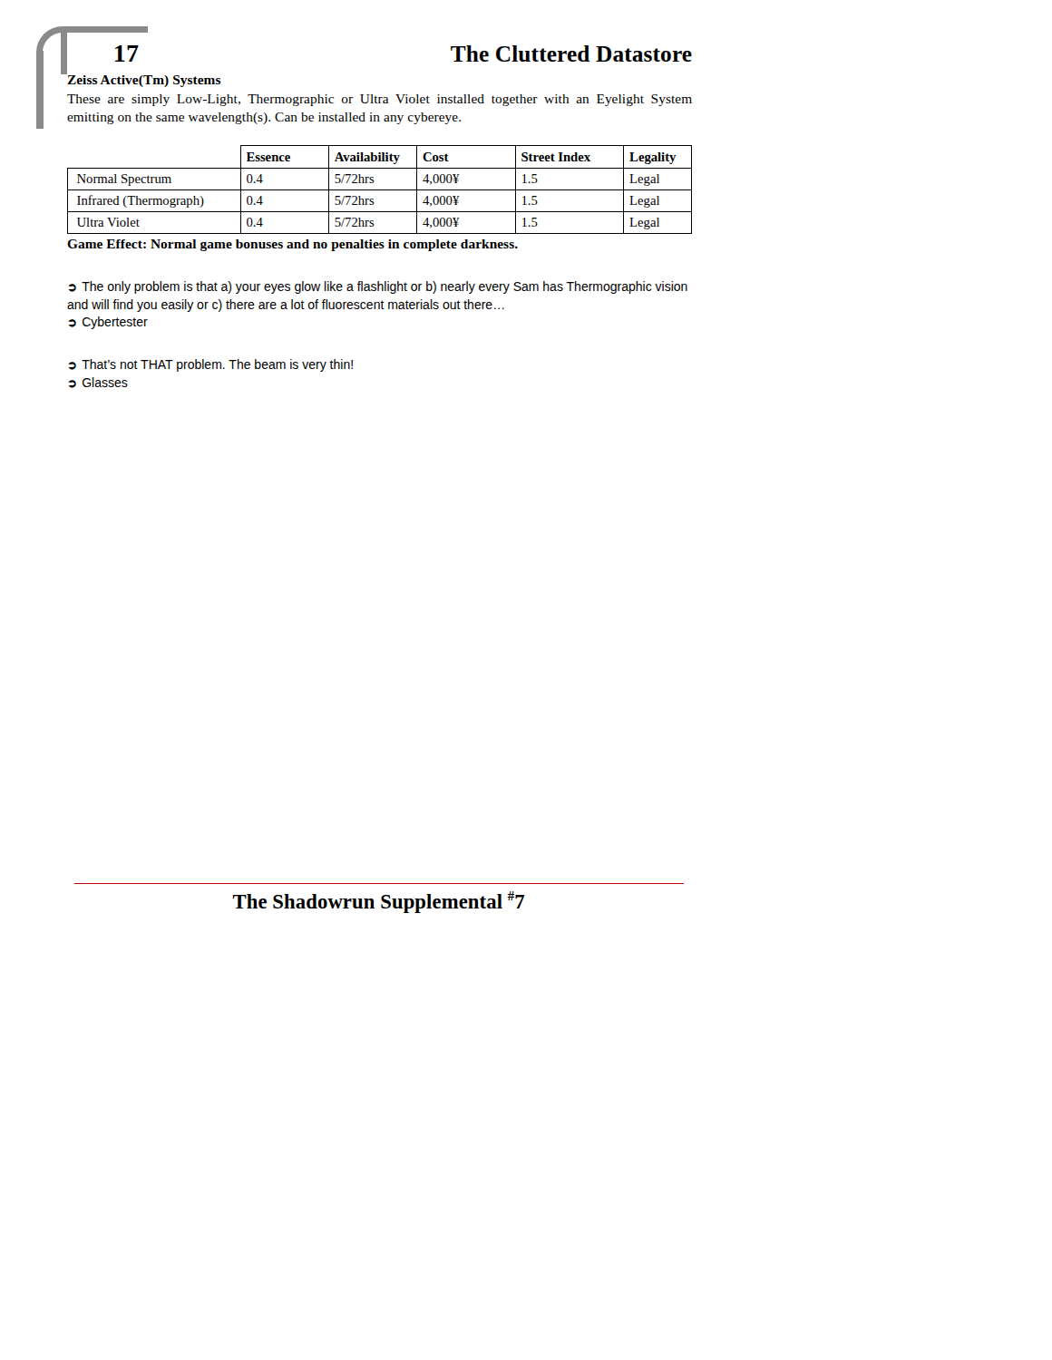17
The Cluttered Datastore
Zeiss Active(Tm) Systems
These are simply Low-Light, Thermographic or Ultra Violet installed together with an Eyelight System emitting on the same wavelength(s). Can be installed in any cybereye.
| | Essence | Availability | Cost | Street Index | Legality |
| --- | --- | --- | --- | --- | --- |
| Normal Spectrum | 0.4 | 5/72hrs | 4,000¥ | 1.5 | Legal |
| Infrared (Thermograph) | 0.4 | 5/72hrs | 4,000¥ | 1.5 | Legal |
| Ultra Violet | 0.4 | 5/72hrs | 4,000¥ | 1.5 | Legal |
Game Effect: Normal game bonuses and no penalties in complete darkness.
➲The only problem is that a) your eyes glow like a flashlight or b) nearly every Sam has Thermographic vision and will find you easily or c) there are a lot of fluorescent materials out there…
➲Cybertester
➲That’s not THAT problem. The beam is very thin!
➲Glasses
The Shadowrun Supplemental #7